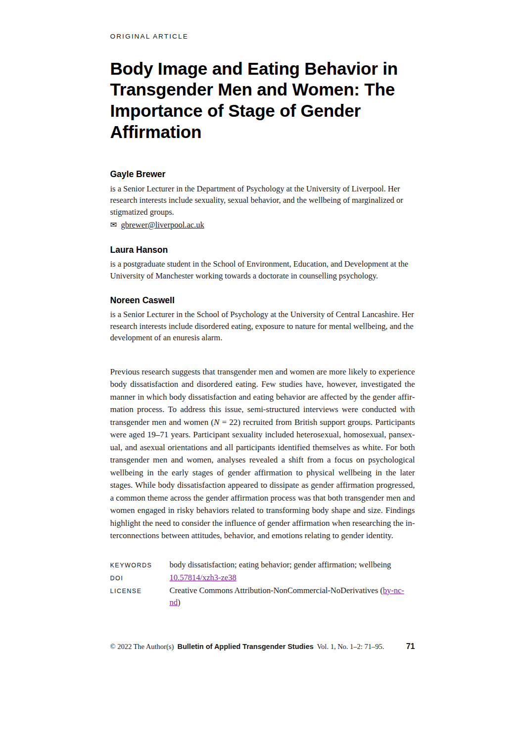Original Article
Body Image and Eating Behavior in Transgender Men and Women: The Importance of Stage of Gender Affirmation
Gayle Brewer
is a Senior Lecturer in the Department of Psychology at the University of Liverpool. Her research interests include sexuality, sexual behavior, and the wellbeing of marginalized or stigmatized groups.
✉ gbrewer@liverpool.ac.uk
Laura Hanson
is a postgraduate student in the School of Environment, Education, and Development at the University of Manchester working towards a doctorate in counselling psychology.
Noreen Caswell
is a Senior Lecturer in the School of Psychology at the University of Central Lancashire. Her research interests include disordered eating, exposure to nature for mental wellbeing, and the development of an enuresis alarm.
Previous research suggests that transgender men and women are more likely to experience body dissatisfaction and disordered eating. Few studies have, however, investigated the manner in which body dissatisfaction and eating behavior are affected by the gender affirmation process. To address this issue, semi-structured interviews were conducted with transgender men and women (N = 22) recruited from British support groups. Participants were aged 19–71 years. Participant sexuality included heterosexual, homosexual, pansexual, and asexual orientations and all participants identified themselves as white. For both transgender men and women, analyses revealed a shift from a focus on psychological wellbeing in the early stages of gender affirmation to physical wellbeing in the later stages. While body dissatisfaction appeared to dissipate as gender affirmation progressed, a common theme across the gender affirmation process was that both transgender men and women engaged in risky behaviors related to transforming body shape and size. Findings highlight the need to consider the influence of gender affirmation when researching the interconnections between attitudes, behavior, and emotions relating to gender identity.
Keywords
body dissatisfaction; eating behavior; gender affirmation; wellbeing
DOI
10.57814/xzh3-ze38
License
Creative Commons Attribution-NonCommercial-NoDerivatives (by-nc-nd)
© 2022 The Author(s) Bulletin of Applied Transgender Studies Vol. 1, No. 1–2: 71–95.
71